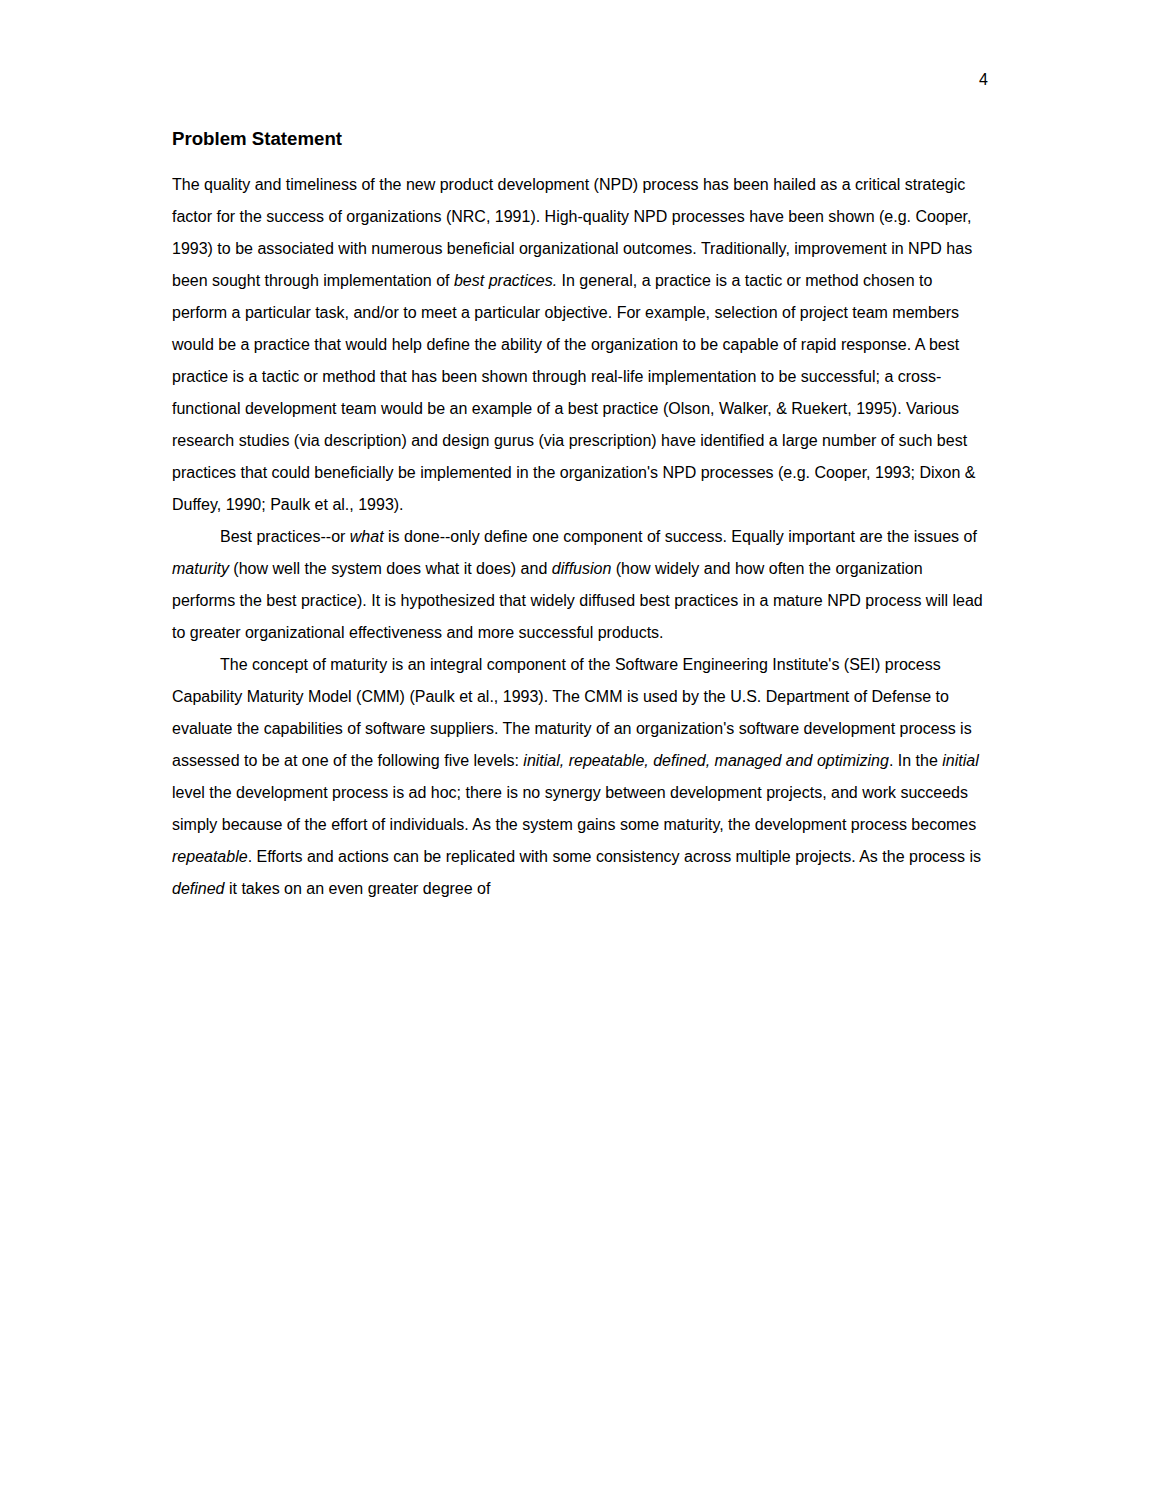4
Problem Statement
The quality and timeliness of the new product development (NPD) process has been hailed as a critical strategic factor for the success of organizations (NRC, 1991). High-quality NPD processes have been shown (e.g. Cooper, 1993) to be associated with numerous beneficial organizational outcomes. Traditionally, improvement in NPD has been sought through implementation of best practices. In general, a practice is a tactic or method chosen to perform a particular task, and/or to meet a particular objective. For example, selection of project team members would be a practice that would help define the ability of the organization to be capable of rapid response. A best practice is a tactic or method that has been shown through real-life implementation to be successful; a cross-functional development team would be an example of a best practice (Olson, Walker, & Ruekert, 1995). Various research studies (via description) and design gurus (via prescription) have identified a large number of such best practices that could beneficially be implemented in the organization's NPD processes (e.g. Cooper, 1993; Dixon & Duffey, 1990; Paulk et al., 1993).
Best practices--or what is done--only define one component of success. Equally important are the issues of maturity (how well the system does what it does) and diffusion (how widely and how often the organization performs the best practice). It is hypothesized that widely diffused best practices in a mature NPD process will lead to greater organizational effectiveness and more successful products.
The concept of maturity is an integral component of the Software Engineering Institute's (SEI) process Capability Maturity Model (CMM) (Paulk et al., 1993). The CMM is used by the U.S. Department of Defense to evaluate the capabilities of software suppliers. The maturity of an organization's software development process is assessed to be at one of the following five levels: initial, repeatable, defined, managed and optimizing. In the initial level the development process is ad hoc; there is no synergy between development projects, and work succeeds simply because of the effort of individuals. As the system gains some maturity, the development process becomes repeatable. Efforts and actions can be replicated with some consistency across multiple projects. As the process is defined it takes on an even greater degree of